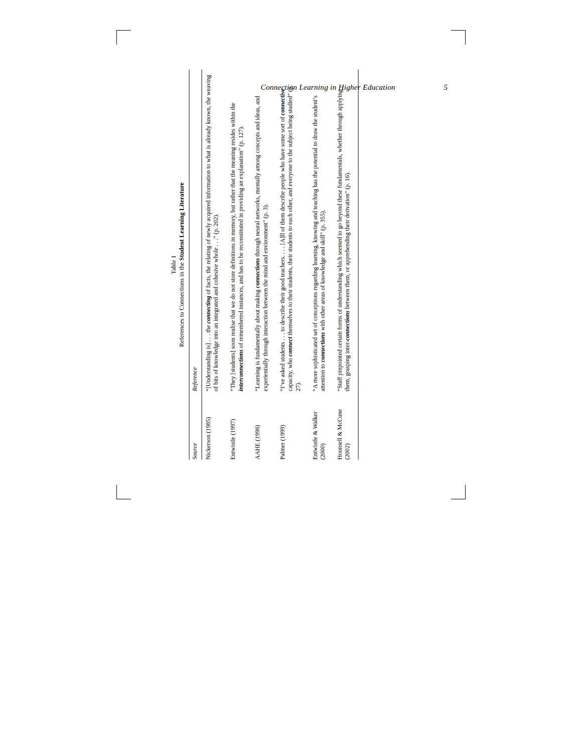Connection Learning in Higher Education 5
Table 1 References to Connections in the Student Learning Literature
| Source | Reference |
| --- | --- |
| Nickerson (1985) | “[Understanding is] . . . the connecting of facts, the relating of newly acquired information to what is already known, the weaving of bits of knowledge into an integrated and cohesive whole . . .” (p. 202). |
| Entwistle (1997) | “They [students] soon realise that we do not store definitions in memory, but rather that the meaning resides within the interconnections of remembered instances, and has to be reconstituted in providing an explanation” (p. 127). |
| AAHE (1998) | “Learning is fundamentally about making connections through neural networks, mentally among concepts and ideas, and experientially through interaction between the mind and environment” (p. 3). |
| Palmer (1999) | “I’ve asked students . . . to describe their good teachers. . . . [A]ll of them describe people who have some sort of connective capacity, who connect themselves to their students, their students to each other, and everyone to the subject being studied” (p. 27). |
| Entwistle & Walker (2000) | “A more sophisticated set of conceptions regarding learning, knowing and teaching has the potential to draw the student’s attention to connections with other areas of knowledge and skill” (p. 355). |
| Hounsell & McCune (2002) | “Staff pinpointed certain forms of understanding which seemed to go beyond these fundamentals, whether through applying them, grasping inter- connections between them, or apprehending their derivation” (p. 16). |